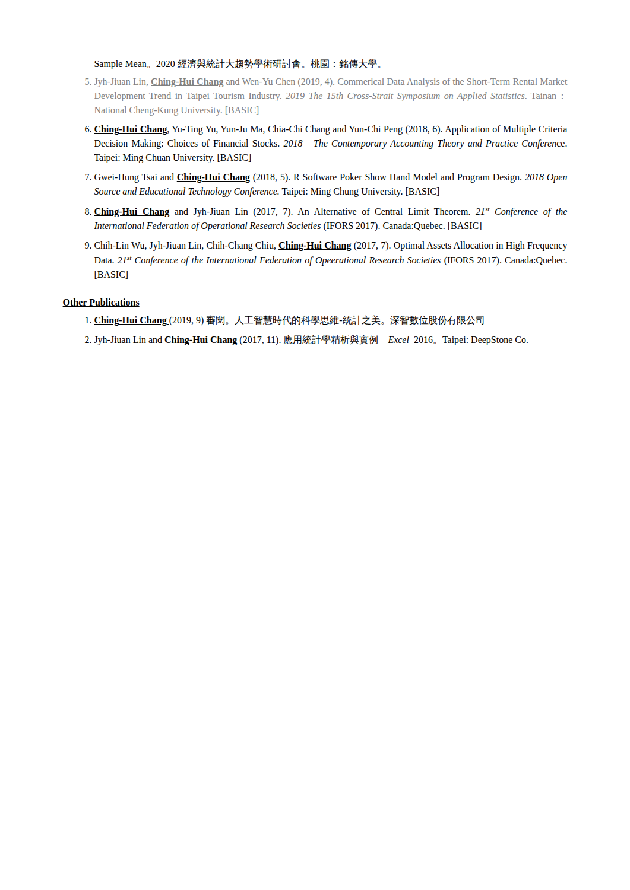Sample Mean。2020 經濟與統計大趨勢學術研討會。桃園：銘傳大學。
Jyh-Jiuan Lin, Ching-Hui Chang and Wen-Yu Chen (2019, 4). Commerical Data Analysis of the Short-Term Rental Market Development Trend in Taipei Tourism Industry. 2019 The 15th Cross-Strait Symposium on Applied Statistics. Tainan：National Cheng-Kung University. [BASIC]
Ching-Hui Chang, Yu-Ting Yu, Yun-Ju Ma, Chia-Chi Chang and Yun-Chi Peng (2018, 6). Application of Multiple Criteria Decision Making: Choices of Financial Stocks. 2018 The Contemporary Accounting Theory and Practice Conference. Taipei: Ming Chuan University. [BASIC]
Gwei-Hung Tsai and Ching-Hui Chang (2018, 5). R Software Poker Show Hand Model and Program Design. 2018 Open Source and Educational Technology Conference. Taipei: Ming Chung University. [BASIC]
Ching-Hui Chang and Jyh-Jiuan Lin (2017, 7). An Alternative of Central Limit Theorem. 21st Conference of the International Federation of Operational Research Societies (IFORS 2017). Canada:Quebec. [BASIC]
Chih-Lin Wu, Jyh-Jiuan Lin, Chih-Chang Chiu, Ching-Hui Chang (2017, 7). Optimal Assets Allocation in High Frequency Data. 21st Conference of the International Federation of Opeerational Research Societies (IFORS 2017). Canada:Quebec. [BASIC]
Other Publications
Ching-Hui Chang (2019, 9) 審閱。人工智慧時代的科學思維-統計之美。深智數位股份有限公司
Jyh-Jiuan Lin and Ching-Hui Chang (2017, 11). 應用統計學精析與實例 – Excel 2016。Taipei: DeepStone Co.